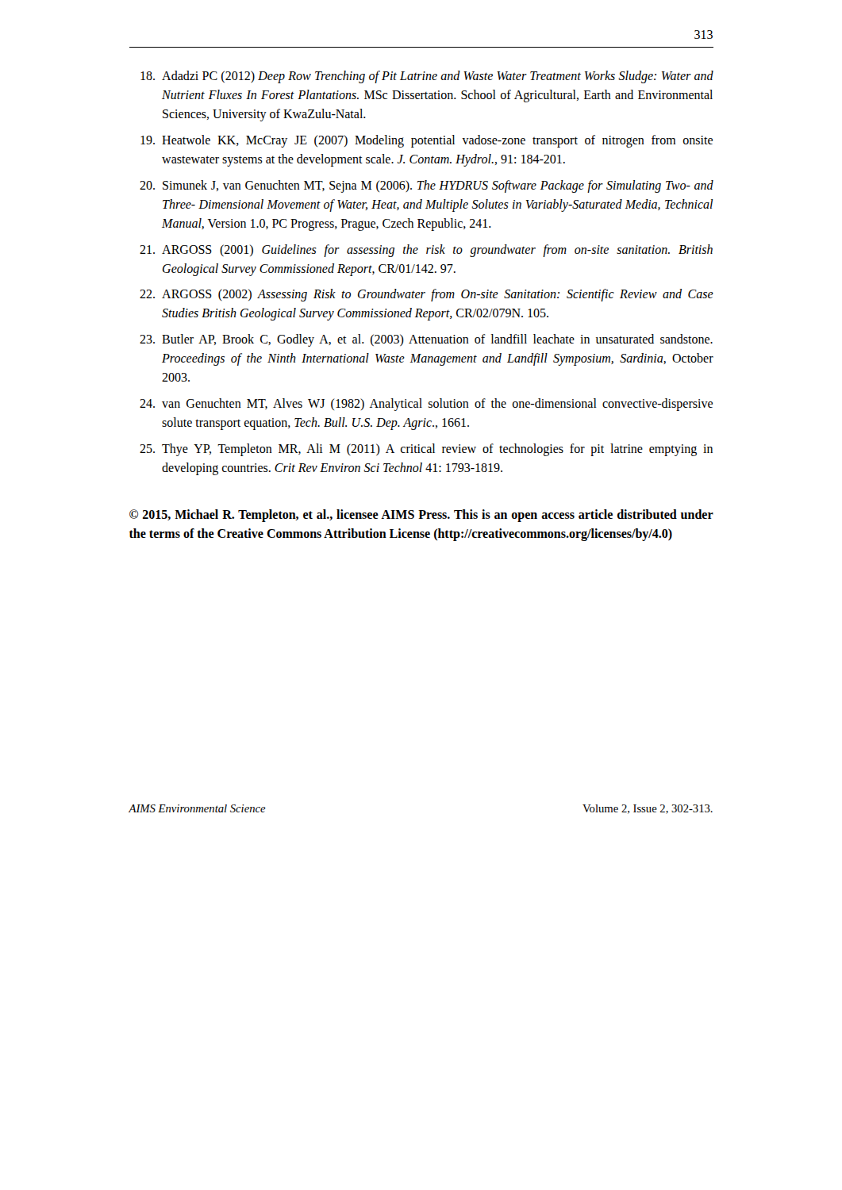313
Adadzi PC (2012) Deep Row Trenching of Pit Latrine and Waste Water Treatment Works Sludge: Water and Nutrient Fluxes In Forest Plantations. MSc Dissertation. School of Agricultural, Earth and Environmental Sciences, University of KwaZulu-Natal.
Heatwole KK, McCray JE (2007) Modeling potential vadose-zone transport of nitrogen from onsite wastewater systems at the development scale. J. Contam. Hydrol., 91: 184-201.
Simunek J, van Genuchten MT, Sejna M (2006). The HYDRUS Software Package for Simulating Two- and Three- Dimensional Movement of Water, Heat, and Multiple Solutes in Variably-Saturated Media, Technical Manual, Version 1.0, PC Progress, Prague, Czech Republic, 241.
ARGOSS (2001) Guidelines for assessing the risk to groundwater from on-site sanitation. British Geological Survey Commissioned Report, CR/01/142. 97.
ARGOSS (2002) Assessing Risk to Groundwater from On-site Sanitation: Scientific Review and Case Studies British Geological Survey Commissioned Report, CR/02/079N. 105.
Butler AP, Brook C, Godley A, et al. (2003) Attenuation of landfill leachate in unsaturated sandstone. Proceedings of the Ninth International Waste Management and Landfill Symposium, Sardinia, October 2003.
van Genuchten MT, Alves WJ (1982) Analytical solution of the one-dimensional convective-dispersive solute transport equation, Tech. Bull. U.S. Dep. Agric., 1661.
Thye YP, Templeton MR, Ali M (2011) A critical review of technologies for pit latrine emptying in developing countries. Crit Rev Environ Sci Technol 41: 1793-1819.
© 2015, Michael R. Templeton, et al., licensee AIMS Press. This is an open access article distributed under the terms of the Creative Commons Attribution License (http://creativecommons.org/licenses/by/4.0)
AIMS Environmental Science Volume 2, Issue 2, 302-313.